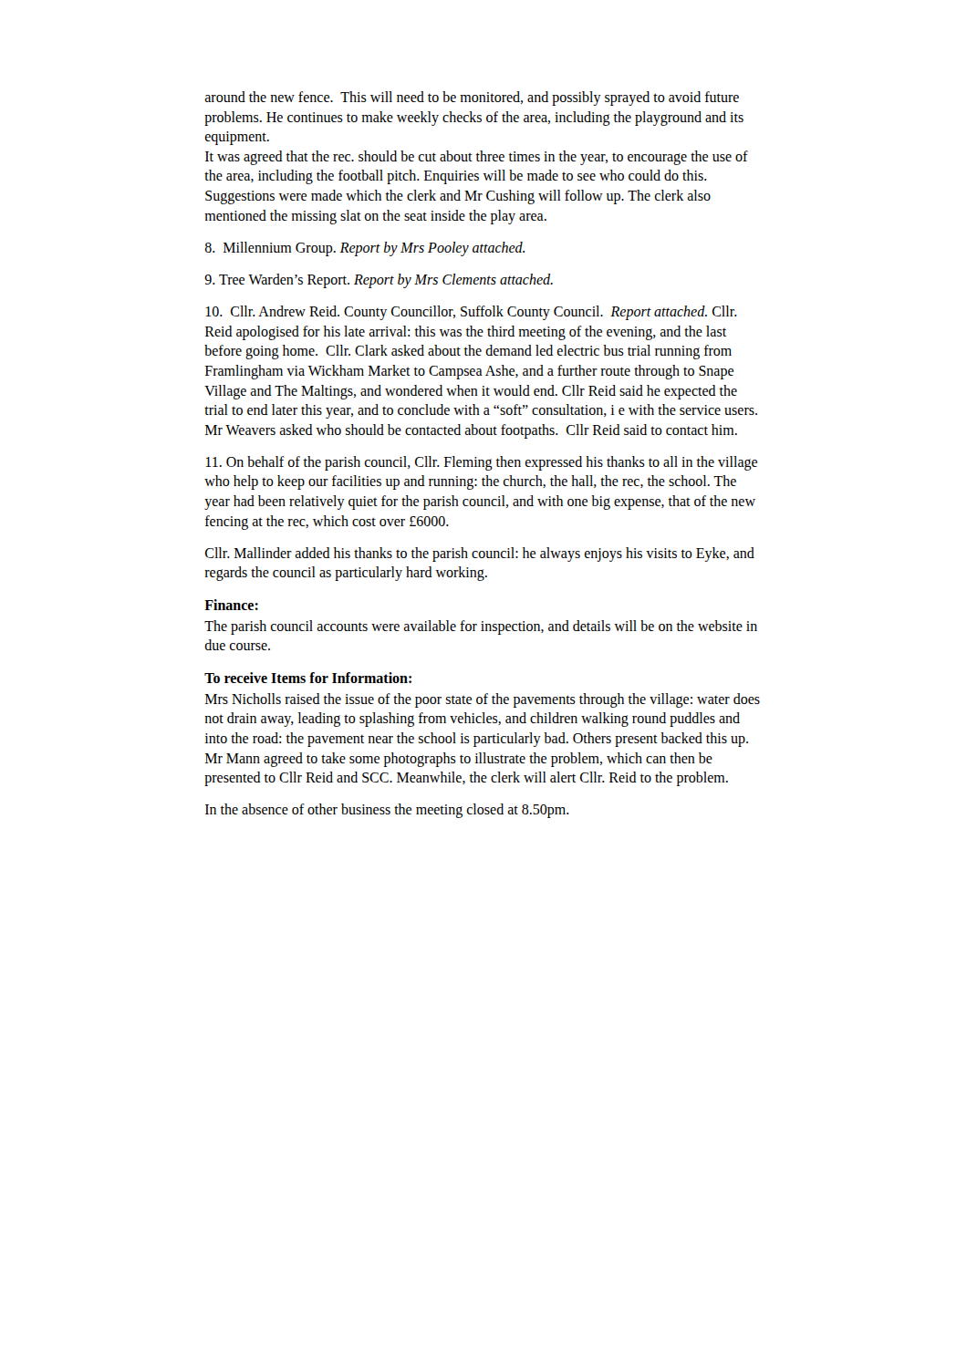around the new fence. This will need to be monitored, and possibly sprayed to avoid future problems. He continues to make weekly checks of the area, including the playground and its equipment.
It was agreed that the rec. should be cut about three times in the year, to encourage the use of the area, including the football pitch. Enquiries will be made to see who could do this. Suggestions were made which the clerk and Mr Cushing will follow up. The clerk also mentioned the missing slat on the seat inside the play area.
8. Millennium Group. Report by Mrs Pooley attached.
9. Tree Warden’s Report. Report by Mrs Clements a ttached.
10. Cllr. Andrew Reid. County Councillor, Suffolk County Council. Report attached. Cllr. Reid apologised for his late arrival: this was the third meeting of the evening, and the last before going home. Cllr. Clark asked about the demand led electric bus trial running from Framlingham via Wickham Market to Campsea Ashe, and a further route through to Snape Village and The Maltings, and wondered when it would end. Cllr Reid said he expected the trial to end later this year, and to conclude with a “soft” consultation, i e with the service users. Mr Weavers asked who should be contacted about footpaths. Cllr Reid said to contact him.
11. On behalf of the parish council, Cllr. Fleming then expressed his thanks to all in the village who help to keep our facilities up and running: the church, the hall, the rec, the school. The year had been relatively quiet for the parish council, and with one big expense, that of the new fencing at the rec, which cost over £6000.
Cllr. Mallinder added his thanks to the parish council: he always enjoys his visits to Eyke, and regards the council as particularly hard working.
Finance:
The parish council accounts were available for inspection, and details will be on the website in due course.
To receive Items for Information:
Mrs Nicholls raised the issue of the poor state of the pavements through the village: water does not drain away, leading to splashing from vehicles, and children walking round puddles and into the road: the pavement near the school is particularly bad. Others present backed this up. Mr Mann agreed to take some photographs to illustrate the problem, which can then be presented to Cllr Reid and SCC. Meanwhile, the clerk will alert Cllr. Reid to the problem.
In the absence of other business the meeting closed at 8.50pm.